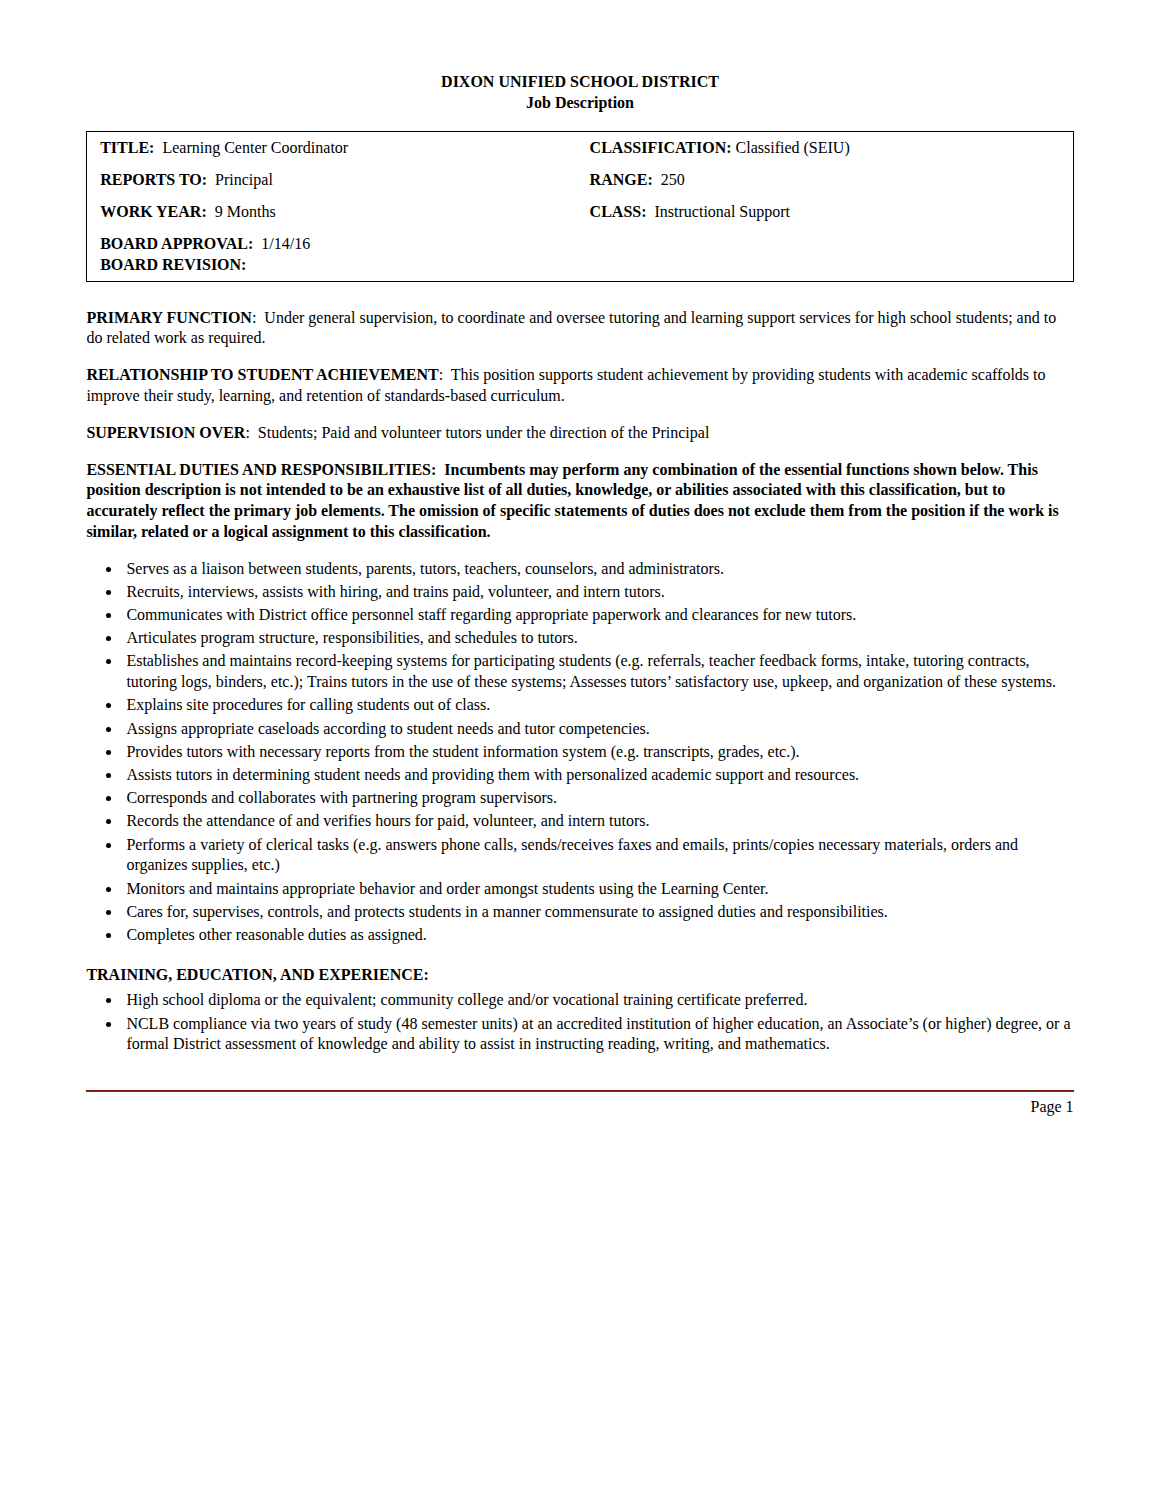DIXON UNIFIED SCHOOL DISTRICT Job Description
| TITLE: Learning Center Coordinator | CLASSIFICATION: Classified (SEIU) |
| REPORTS TO: Principal | RANGE: 250 |
| WORK YEAR: 9 Months | CLASS: Instructional Support |
| BOARD APPROVAL: 1/14/16 BOARD REVISION: | |
PRIMARY FUNCTION: Under general supervision, to coordinate and oversee tutoring and learning support services for high school students; and to do related work as required.
RELATIONSHIP TO STUDENT ACHIEVEMENT: This position supports student achievement by providing students with academic scaffolds to improve their study, learning, and retention of standards-based curriculum.
SUPERVISION OVER: Students; Paid and volunteer tutors under the direction of the Principal
ESSENTIAL DUTIES AND RESPONSIBILITIES: Incumbents may perform any combination of the essential functions shown below. This position description is not intended to be an exhaustive list of all duties, knowledge, or abilities associated with this classification, but to accurately reflect the primary job elements. The omission of specific statements of duties does not exclude them from the position if the work is similar, related or a logical assignment to this classification.
Serves as a liaison between students, parents, tutors, teachers, counselors, and administrators.
Recruits, interviews, assists with hiring, and trains paid, volunteer, and intern tutors.
Communicates with District office personnel staff regarding appropriate paperwork and clearances for new tutors.
Articulates program structure, responsibilities, and schedules to tutors.
Establishes and maintains record-keeping systems for participating students (e.g. referrals, teacher feedback forms, intake, tutoring contracts, tutoring logs, binders, etc.); Trains tutors in the use of these systems; Assesses tutors’ satisfactory use, upkeep, and organization of these systems.
Explains site procedures for calling students out of class.
Assigns appropriate caseloads according to student needs and tutor competencies.
Provides tutors with necessary reports from the student information system (e.g. transcripts, grades, etc.).
Assists tutors in determining student needs and providing them with personalized academic support and resources.
Corresponds and collaborates with partnering program supervisors.
Records the attendance of and verifies hours for paid, volunteer, and intern tutors.
Performs a variety of clerical tasks (e.g. answers phone calls, sends/receives faxes and emails, prints/copies necessary materials, orders and organizes supplies, etc.)
Monitors and maintains appropriate behavior and order amongst students using the Learning Center.
Cares for, supervises, controls, and protects students in a manner commensurate to assigned duties and responsibilities.
Completes other reasonable duties as assigned.
Training, Education, and Experience:
High school diploma or the equivalent; community college and/or vocational training certificate preferred.
NCLB compliance via two years of study (48 semester units) at an accredited institution of higher education, an Associate’s (or higher) degree, or a formal District assessment of knowledge and ability to assist in instructing reading, writing, and mathematics.
Page 1